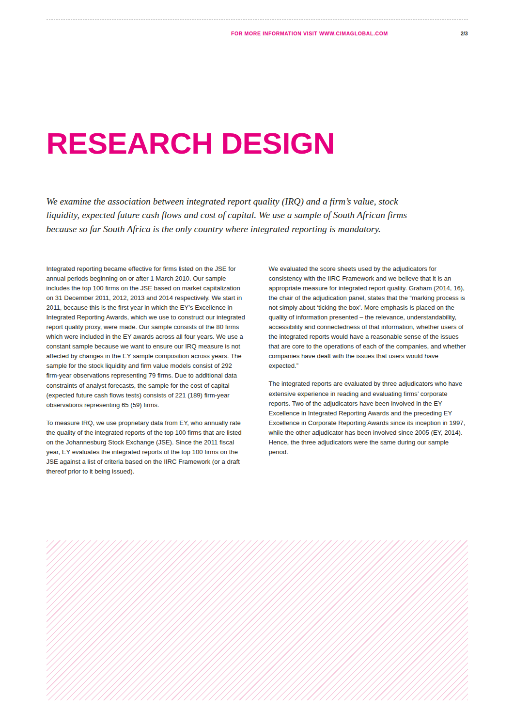For more information visit www.cimaglobal.com 2/3
RESEARCH DESIGN
We examine the association between integrated report quality (IRQ) and a firm’s value, stock liquidity, expected future cash flows and cost of capital. We use a sample of South African firms because so far South Africa is the only country where integrated reporting is mandatory.
Integrated reporting became effective for firms listed on the JSE for annual periods beginning on or after 1 March 2010. Our sample includes the top 100 firms on the JSE based on market capitalization on 31 December 2011, 2012, 2013 and 2014 respectively. We start in 2011, because this is the first year in which the EY’s Excellence in Integrated Reporting Awards, which we use to construct our integrated report quality proxy, were made. Our sample consists of the 80 firms which were included in the EY awards across all four years. We use a constant sample because we want to ensure our IRQ measure is not affected by changes in the EY sample composition across years. The sample for the stock liquidity and firm value models consist of 292 firm-year observations representing 79 firms. Due to additional data constraints of analyst forecasts, the sample for the cost of capital (expected future cash flows tests) consists of 221 (189) firm-year observations representing 65 (59) firms.
To measure IRQ, we use proprietary data from EY, who annually rate the quality of the integrated reports of the top 100 firms that are listed on the Johannesburg Stock Exchange (JSE). Since the 2011 fiscal year, EY evaluates the integrated reports of the top 100 firms on the JSE against a list of criteria based on the IIRC Framework (or a draft thereof prior to it being issued).
We evaluated the score sheets used by the adjudicators for consistency with the IIRC Framework and we believe that it is an appropriate measure for integrated report quality. Graham (2014, 16), the chair of the adjudication panel, states that the “marking process is not simply about ‘ticking the box’. More emphasis is placed on the quality of information presented – the relevance, understandability, accessibility and connectedness of that information, whether users of the integrated reports would have a reasonable sense of the issues that are core to the operations of each of the companies, and whether companies have dealt with the issues that users would have expected.”
The integrated reports are evaluated by three adjudicators who have extensive experience in reading and evaluating firms’ corporate reports. Two of the adjudicators have been involved in the EY Excellence in Integrated Reporting Awards and the preceding EY Excellence in Corporate Reporting Awards since its inception in 1997, while the other adjudicator has been involved since 2005 (EY, 2014). Hence, the three adjudicators were the same during our sample period.